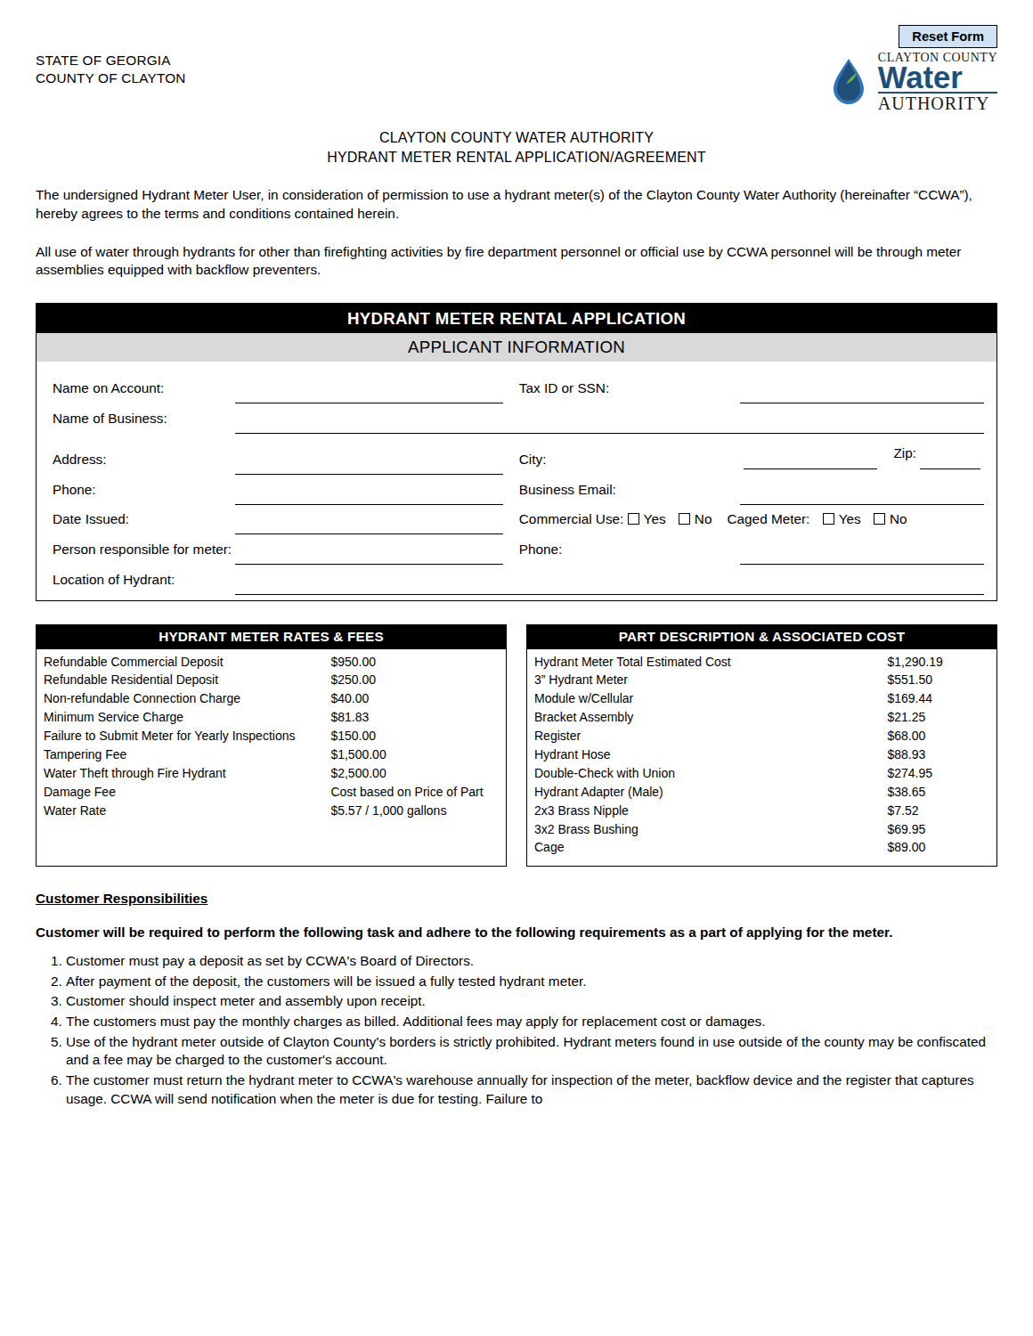Reset Form
STATE OF GEORGIA
COUNTY OF CLAYTON
CLAYTON COUNTY
Water
AUTHORITY
CLAYTON COUNTY WATER AUTHORITY
HYDRANT METER RENTAL APPLICATION/AGREEMENT
The undersigned Hydrant Meter User, in consideration of permission to use a hydrant meter(s) of the Clayton County Water Authority (hereinafter “CCWA”), hereby agrees to the terms and conditions contained herein.
All use of water through hydrants for other than firefighting activities by fire department personnel or official use by CCWA personnel will be through meter assemblies equipped with backflow preventers.
HYDRANT METER RENTAL APPLICATION
APPLICANT INFORMATION
| Name on Account: | | Tax ID or SSN: | |
| Name of Business: | |
| Address: | | City: | / / Zip: / / |
| Phone: | | Business Email: | |
| Date Issued: | | Commercial Use: Yes No Caged Meter: Yes No |
| Person responsible for meter: | | Phone: | |
| Location of Hydrant: | |
HYDRANT METER RATES & FEES
| Refundable Commercial Deposit | $950.00 |
| Refundable Residential Deposit | $250.00 |
| Non-refundable Connection Charge | $40.00 |
| Minimum Service Charge | $81.83 |
| Failure to Submit Meter for Yearly Inspections | $150.00 |
| Tampering Fee | $1,500.00 |
| Water Theft through Fire Hydrant | $2,500.00 |
| Damage Fee | Cost based on Price of Part |
| Water Rate | $5.57 / 1,000 gallons |
PART DESCRIPTION & ASSOCIATED COST
| Hydrant Meter Total Estimated Cost | $1,290.19 |
| 3” Hydrant Meter | $551.50 |
| Module w/Cellular | $169.44 |
| Bracket Assembly | $21.25 |
| Register | $68.00 |
| Hydrant Hose | $88.93 |
| Double-Check with Union | $274.95 |
| Hydrant Adapter (Male) | $38.65 |
| 2x3 Brass Nipple | $7.52 |
| 3x2 Brass Bushing | $69.95 |
| Cage | $89.00 |
Customer Responsibilities
Customer will be required to perform the following task and adhere to the following requirements as a part of applying for the meter.
Customer must pay a deposit as set by CCWA's Board of Directors.
After payment of the deposit, the customers will be issued a fully tested hydrant meter.
Customer should inspect meter and assembly upon receipt.
The customers must pay the monthly charges as billed. Additional fees may apply for replacement cost or damages.
Use of the hydrant meter outside of Clayton County's borders is strictly prohibited. Hydrant meters found in use outside of the county may be confiscated and a fee may be charged to the customer's account.
The customer must return the hydrant meter to CCWA's warehouse annually for inspection of the meter, backflow device and the register that captures usage. CCWA will send notification when the meter is due for testing. Failure to